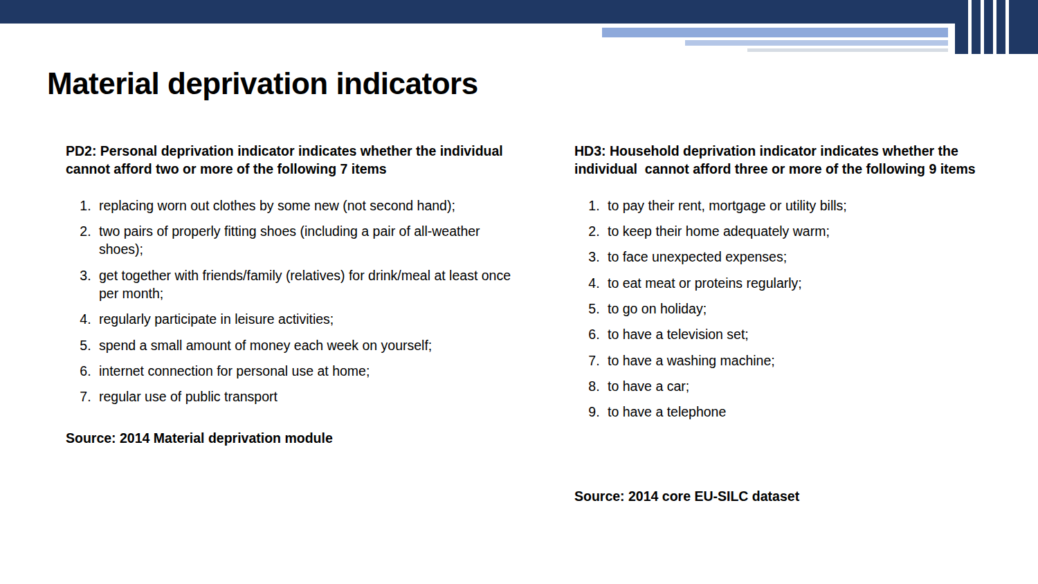Material deprivation indicators
PD2: Personal deprivation indicator indicates whether the individual cannot afford two or more of the following 7 items
replacing worn out clothes by some new (not second hand);
two pairs of properly fitting shoes (including a pair of all-weather shoes);
get together with friends/family (relatives) for drink/meal at least once per month;
regularly participate in leisure activities;
spend a small amount of money each week on yourself;
internet connection for personal use at home;
regular use of public transport
Source: 2014 Material deprivation module
HD3: Household deprivation indicator indicates whether the individual cannot afford three or more of the following 9 items
to pay their rent, mortgage or utility bills;
to keep their home adequately warm;
to face unexpected expenses;
to eat meat or proteins regularly;
to go on holiday;
to have a television set;
to have a washing machine;
to have a car;
to have a telephone
Source: 2014 core EU-SILC dataset